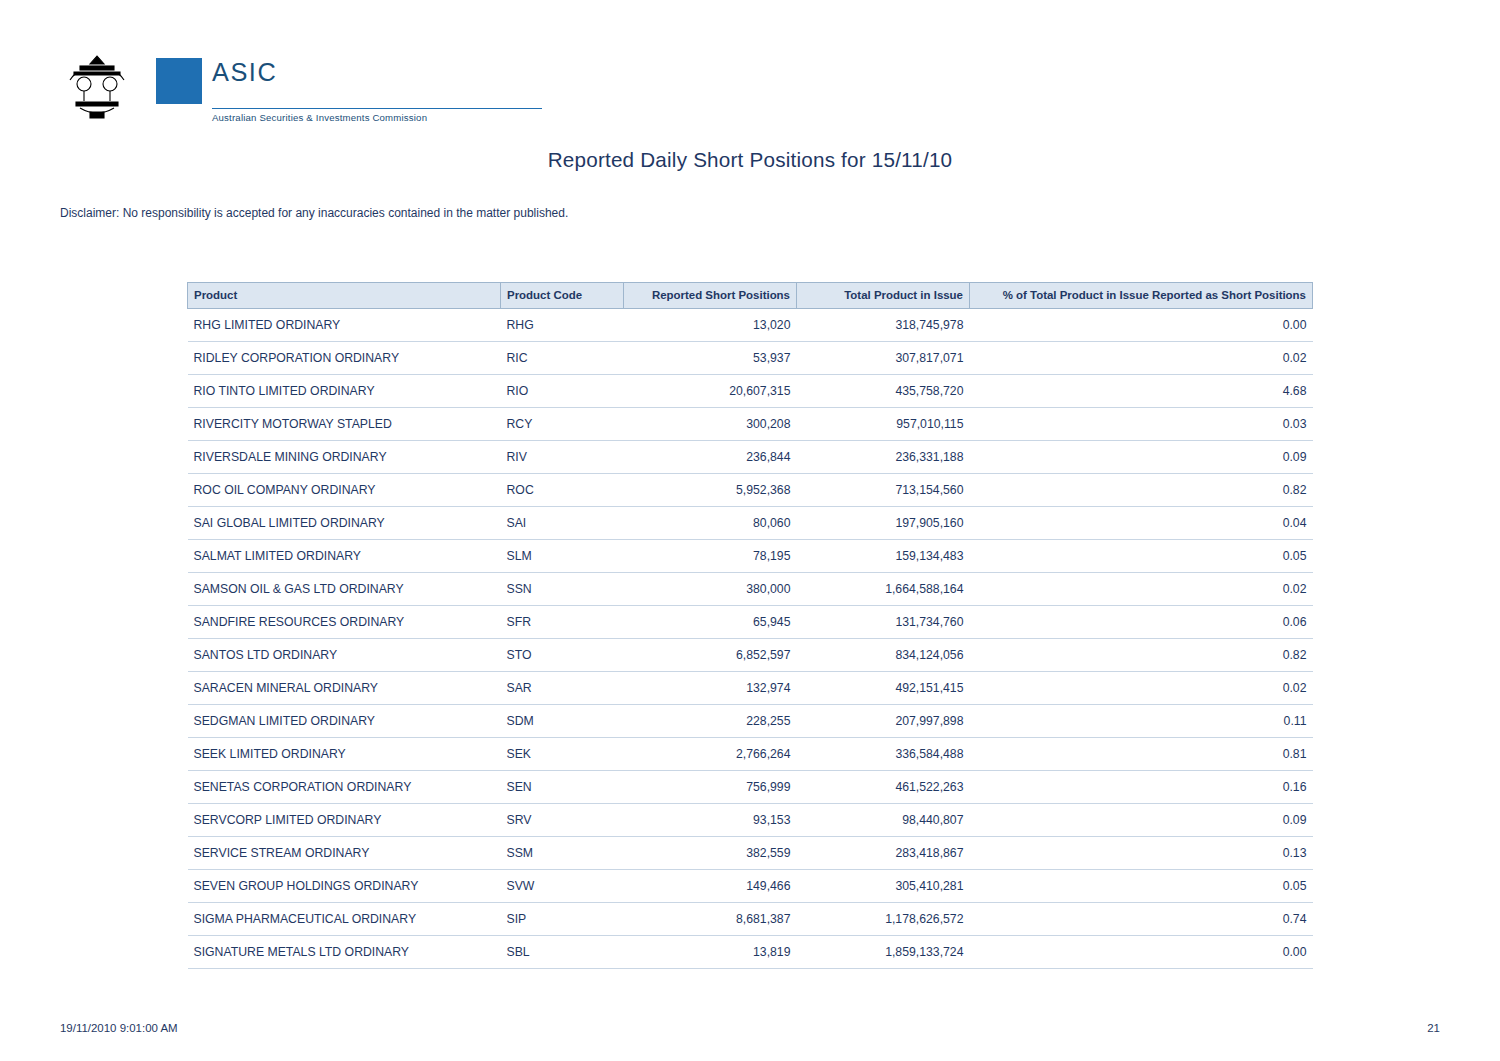ASIC
Australian Securities & Investments Commission
Reported Daily Short Positions for 15/11/10
Disclaimer: No responsibility is accepted for any inaccuracies contained in the matter published.
| Product | Product Code | Reported Short Positions | Total Product in Issue | % of Total Product in Issue Reported as Short Positions |
| --- | --- | --- | --- | --- |
| RHG LIMITED ORDINARY | RHG | 13,020 | 318,745,978 | 0.00 |
| RIDLEY CORPORATION ORDINARY | RIC | 53,937 | 307,817,071 | 0.02 |
| RIO TINTO LIMITED ORDINARY | RIO | 20,607,315 | 435,758,720 | 4.68 |
| RIVERCITY MOTORWAY STAPLED | RCY | 300,208 | 957,010,115 | 0.03 |
| RIVERSDALE MINING ORDINARY | RIV | 236,844 | 236,331,188 | 0.09 |
| ROC OIL COMPANY ORDINARY | ROC | 5,952,368 | 713,154,560 | 0.82 |
| SAI GLOBAL LIMITED ORDINARY | SAI | 80,060 | 197,905,160 | 0.04 |
| SALMAT LIMITED ORDINARY | SLM | 78,195 | 159,134,483 | 0.05 |
| SAMSON OIL & GAS LTD ORDINARY | SSN | 380,000 | 1,664,588,164 | 0.02 |
| SANDFIRE RESOURCES ORDINARY | SFR | 65,945 | 131,734,760 | 0.06 |
| SANTOS LTD ORDINARY | STO | 6,852,597 | 834,124,056 | 0.82 |
| SARACEN MINERAL ORDINARY | SAR | 132,974 | 492,151,415 | 0.02 |
| SEDGMAN LIMITED ORDINARY | SDM | 228,255 | 207,997,898 | 0.11 |
| SEEK LIMITED ORDINARY | SEK | 2,766,264 | 336,584,488 | 0.81 |
| SENETAS CORPORATION ORDINARY | SEN | 756,999 | 461,522,263 | 0.16 |
| SERVCORP LIMITED ORDINARY | SRV | 93,153 | 98,440,807 | 0.09 |
| SERVICE STREAM ORDINARY | SSM | 382,559 | 283,418,867 | 0.13 |
| SEVEN GROUP HOLDINGS ORDINARY | SVW | 149,466 | 305,410,281 | 0.05 |
| SIGMA PHARMACEUTICAL ORDINARY | SIP | 8,681,387 | 1,178,626,572 | 0.74 |
| SIGNATURE METALS LTD ORDINARY | SBL | 13,819 | 1,859,133,724 | 0.00 |
19/11/2010 9:01:00 AM 21